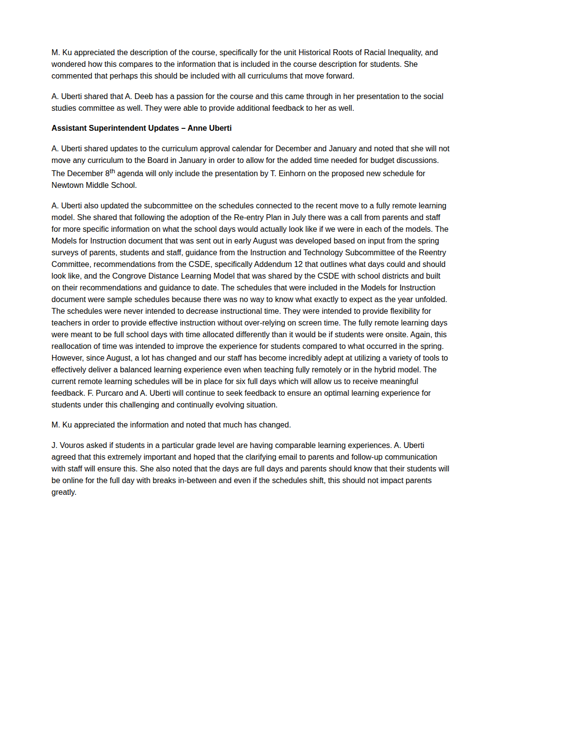M. Ku appreciated the description of the course, specifically for the unit Historical Roots of Racial Inequality, and wondered how this compares to the information that is included in the course description for students. She commented that perhaps this should be included with all curriculums that move forward.
A. Uberti shared that A. Deeb has a passion for the course and this came through in her presentation to the social studies committee as well. They were able to provide additional feedback to her as well.
Assistant Superintendent Updates – Anne Uberti
A. Uberti shared updates to the curriculum approval calendar for December and January and noted that she will not move any curriculum to the Board in January in order to allow for the added time needed for budget discussions. The December 8th agenda will only include the presentation by T. Einhorn on the proposed new schedule for Newtown Middle School.
A. Uberti also updated the subcommittee on the schedules connected to the recent move to a fully remote learning model. She shared that following the adoption of the Re-entry Plan in July there was a call from parents and staff for more specific information on what the school days would actually look like if we were in each of the models. The Models for Instruction document that was sent out in early August was developed based on input from the spring surveys of parents, students and staff, guidance from the Instruction and Technology Subcommittee of the Reentry Committee, recommendations from the CSDE, specifically Addendum 12 that outlines what days could and should look like, and the Congrove Distance Learning Model that was shared by the CSDE with school districts and built on their recommendations and guidance to date. The schedules that were included in the Models for Instruction document were sample schedules because there was no way to know what exactly to expect as the year unfolded. The schedules were never intended to decrease instructional time. They were intended to provide flexibility for teachers in order to provide effective instruction without over-relying on screen time. The fully remote learning days were meant to be full school days with time allocated differently than it would be if students were onsite. Again, this reallocation of time was intended to improve the experience for students compared to what occurred in the spring. However, since August, a lot has changed and our staff has become incredibly adept at utilizing a variety of tools to effectively deliver a balanced learning experience even when teaching fully remotely or in the hybrid model. The current remote learning schedules will be in place for six full days which will allow us to receive meaningful feedback. F. Purcaro and A. Uberti will continue to seek feedback to ensure an optimal learning experience for students under this challenging and continually evolving situation.
M. Ku appreciated the information and noted that much has changed.
J. Vouros asked if students in a particular grade level are having comparable learning experiences. A. Uberti agreed that this extremely important and hoped that the clarifying email to parents and follow-up communication with staff will ensure this. She also noted that the days are full days and parents should know that their students will be online for the full day with breaks in-between and even if the schedules shift, this should not impact parents greatly.